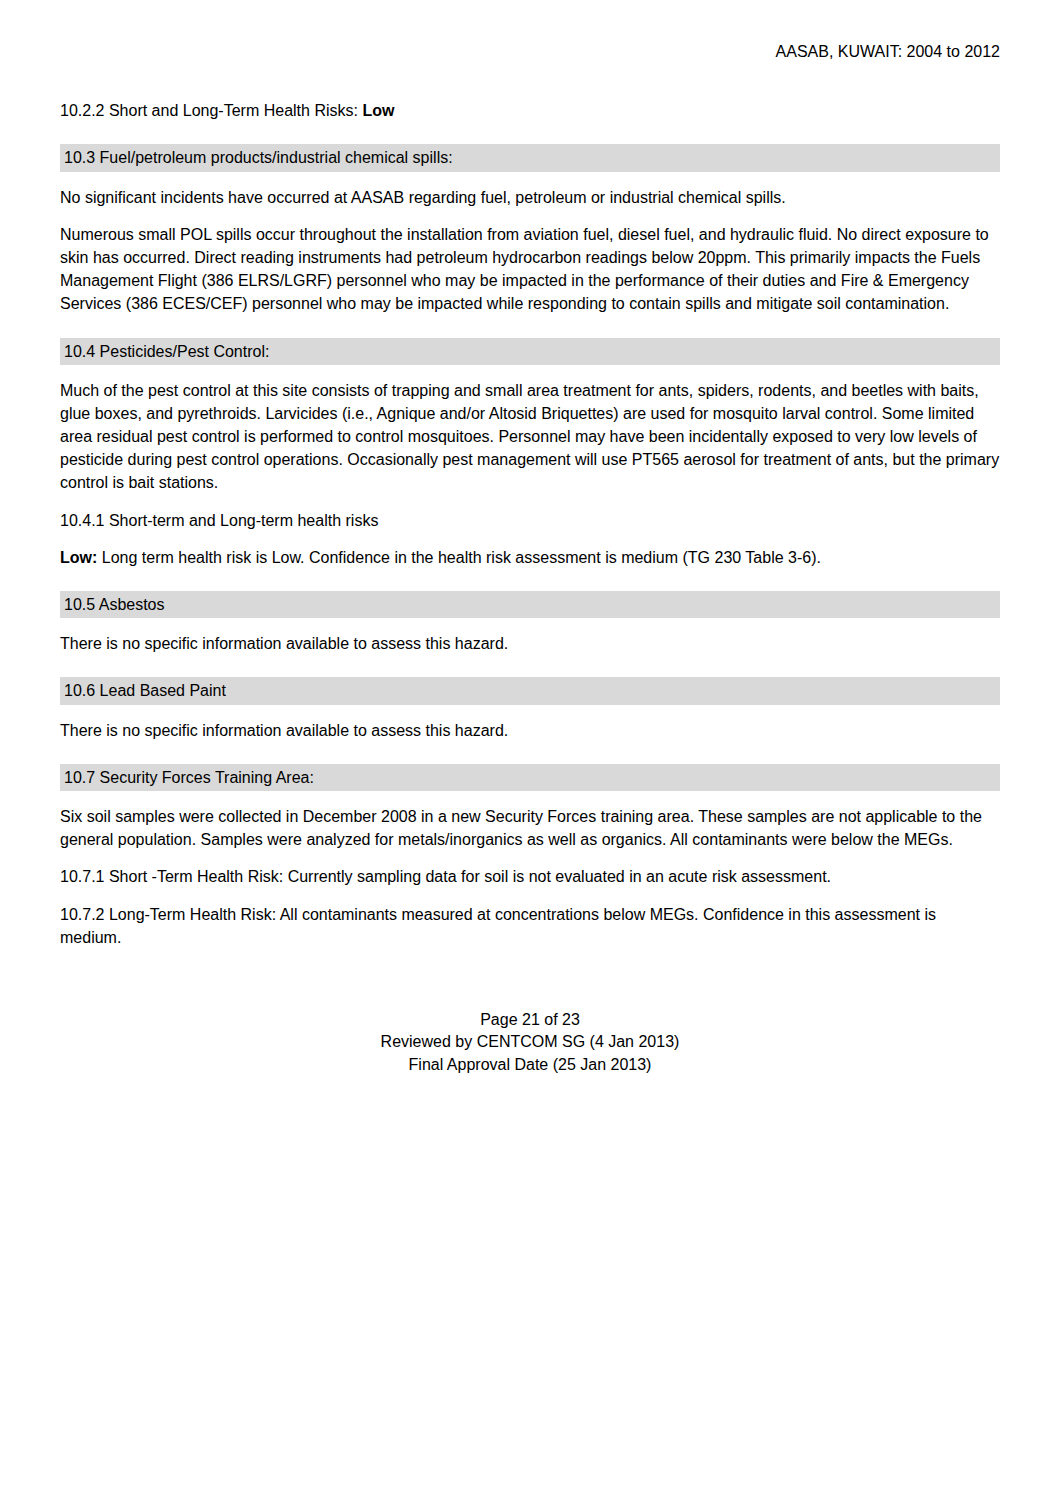AASAB, KUWAIT: 2004 to 2012
10.2.2 Short and Long-Term Health Risks: Low
10.3 Fuel/petroleum products/industrial chemical spills:
No significant incidents have occurred at AASAB regarding fuel, petroleum or industrial chemical spills.
Numerous small POL spills occur throughout the installation from aviation fuel, diesel fuel, and hydraulic fluid. No direct exposure to skin has occurred. Direct reading instruments had petroleum hydrocarbon readings below 20ppm. This primarily impacts the Fuels Management Flight (386 ELRS/LGRF) personnel who may be impacted in the performance of their duties and Fire & Emergency Services (386 ECES/CEF) personnel who may be impacted while responding to contain spills and mitigate soil contamination.
10.4 Pesticides/Pest Control:
Much of the pest control at this site consists of trapping and small area treatment for ants, spiders, rodents, and beetles with baits, glue boxes, and pyrethroids. Larvicides (i.e., Agnique and/or Altosid Briquettes) are used for mosquito larval control. Some limited area residual pest control is performed to control mosquitoes. Personnel may have been incidentally exposed to very low levels of pesticide during pest control operations. Occasionally pest management will use PT565 aerosol for treatment of ants, but the primary control is bait stations.
10.4.1 Short-term and Long-term health risks
Low: Long term health risk is Low. Confidence in the health risk assessment is medium (TG 230 Table 3-6).
10.5 Asbestos
There is no specific information available to assess this hazard.
10.6 Lead Based Paint
There is no specific information available to assess this hazard.
10.7 Security Forces Training Area:
Six soil samples were collected in December 2008 in a new Security Forces training area. These samples are not applicable to the general population. Samples were analyzed for metals/inorganics as well as organics. All contaminants were below the MEGs.
10.7.1 Short -Term Health Risk: Currently sampling data for soil is not evaluated in an acute risk assessment.
10.7.2 Long-Term Health Risk: All contaminants measured at concentrations below MEGs. Confidence in this assessment is medium.
Page 21 of 23
Reviewed by CENTCOM SG (4 Jan 2013)
Final Approval Date (25 Jan 2013)